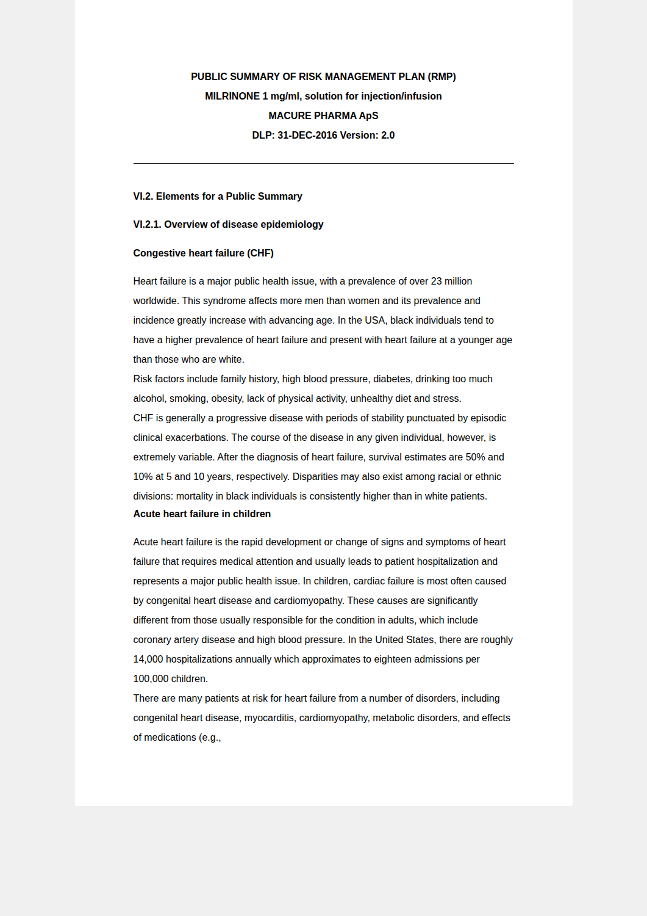PUBLIC SUMMARY OF RISK MANAGEMENT PLAN (RMP)
MILRINONE 1 mg/ml, solution for injection/infusion
MACURE PHARMA ApS
DLP: 31-DEC-2016 Version: 2.0
VI.2. Elements for a Public Summary
VI.2.1. Overview of disease epidemiology
Congestive heart failure (CHF)
Heart failure is a major public health issue, with a prevalence of over 23 million worldwide. This syndrome affects more men than women and its prevalence and incidence greatly increase with advancing age. In the USA, black individuals tend to have a higher prevalence of heart failure and present with heart failure at a younger age than those who are white.
Risk factors include family history, high blood pressure, diabetes, drinking too much alcohol, smoking, obesity, lack of physical activity, unhealthy diet and stress.
CHF is generally a progressive disease with periods of stability punctuated by episodic clinical exacerbations. The course of the disease in any given individual, however, is extremely variable. After the diagnosis of heart failure, survival estimates are 50% and 10% at 5 and 10 years, respectively. Disparities may also exist among racial or ethnic divisions: mortality in black individuals is consistently higher than in white patients.
Acute heart failure in children
Acute heart failure is the rapid development or change of signs and symptoms of heart failure that requires medical attention and usually leads to patient hospitalization and represents a major public health issue. In children, cardiac failure is most often caused by congenital heart disease and cardiomyopathy. These causes are significantly different from those usually responsible for the condition in adults, which include coronary artery disease and high blood pressure. In the United States, there are roughly 14,000 hospitalizations annually which approximates to eighteen admissions per 100,000 children.
There are many patients at risk for heart failure from a number of disorders, including congenital heart disease, myocarditis, cardiomyopathy, metabolic disorders, and effects of medications (e.g.,